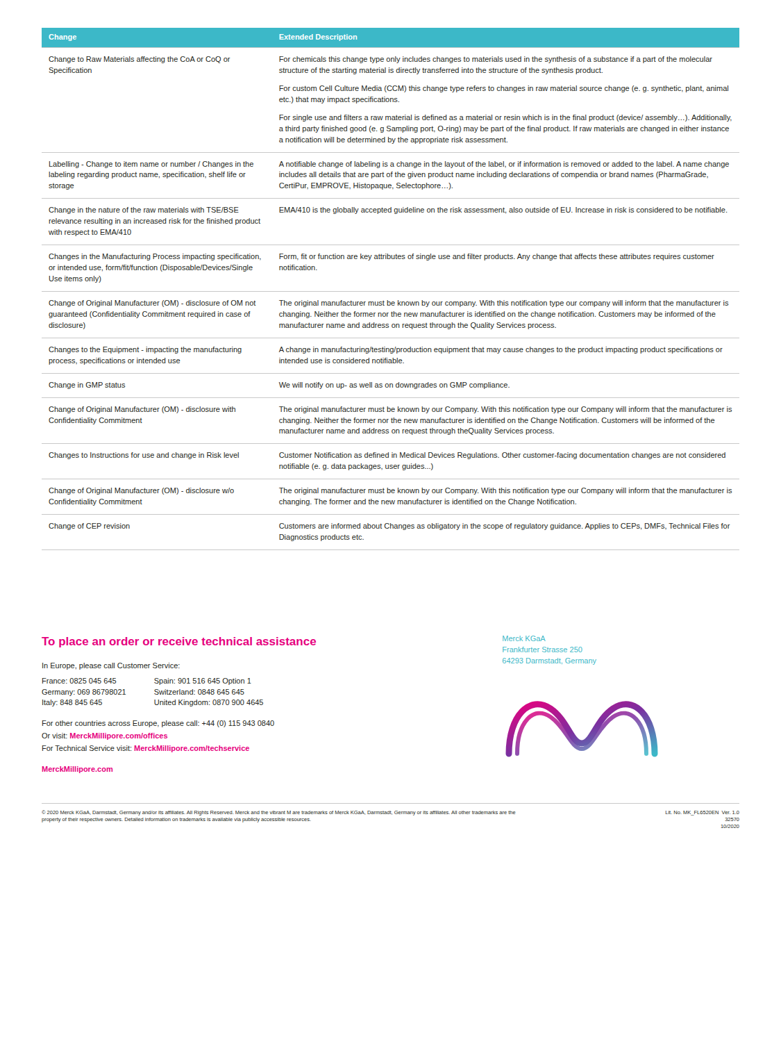| Change | Extended Description |
| --- | --- |
| Change to Raw Materials affecting the CoA or CoQ or Specification | For chemicals this change type only includes changes to materials used in the synthesis of a substance if a part of the molecular structure of the starting material is directly transferred into the structure of the synthesis product. For custom Cell Culture Media (CCM) this change type refers to changes in raw material source change (e. g. synthetic, plant, animal etc.) that may impact specifications. For single use and filters a raw material is defined as a material or resin which is in the final product (device/ assembly…). Additionally, a third party finished good (e. g Sampling port, O-ring) may be part of the final product. If raw materials are changed in either instance a notification will be determined by the appropriate risk assessment. |
| Labelling - Change to item name or number / Changes in the labeling regarding product name, specification, shelf life or storage | A notifiable change of labeling is a change in the layout of the label, or if information is removed or added to the label. A name change includes all details that are part of the given product name including declarations of compendia or brand names (PharmaGrade, CertiPur, EMPROVE, Histopaque, Selectophore…). |
| Change in the nature of the raw materials with TSE/BSE relevance resulting in an increased risk for the finished product with respect to EMA/410 | EMA/410 is the globally accepted guideline on the risk assessment, also outside of EU. Increase in risk is considered to be notifiable. |
| Changes in the Manufacturing Process impacting specification, or intended use, form/fit/function (Disposable/Devices/Single Use items only) | Form, fit or function are key attributes of single use and filter products. Any change that affects these attributes requires customer notification. |
| Change of Original Manufacturer (OM) - disclosure of OM not guaranteed (Confidentiality Commitment required in case of disclosure) | The original manufacturer must be known by our company. With this notification type our company will inform that the manufacturer is changing. Neither the former nor the new manufacturer is identified on the change notification. Customers may be informed of the manufacturer name and address on request through the Quality Services process. |
| Changes to the Equipment - impacting the manufacturing process, specifications or intended use | A change in manufacturing/testing/production equipment that may cause changes to the product impacting product specifications or intended use is considered notifiable. |
| Change in GMP status | We will notify on up- as well as on downgrades on GMP compliance. |
| Change of Original Manufacturer (OM) - disclosure with Confidentiality Commitment | The original manufacturer must be known by our Company. With this notification type our Company will inform that the manufacturer is changing. Neither the former nor the new manufacturer is identified on the Change Notification. Customers will be informed of the manufacturer name and address on request through theQuality Services process. |
| Changes to Instructions for use and change in Risk level | Customer Notification as defined in Medical Devices Regulations. Other customer-facing documentation changes are not considered notifiable (e. g. data packages, user guides...) |
| Change of Original Manufacturer (OM) - disclosure w/o Confidentiality Commitment | The original manufacturer must be known by our Company. With this notification type our Company will inform that the manufacturer is changing. The former and the new manufacturer is identified on the Change Notification. |
| Change of CEP revision | Customers are informed about Changes as obligatory in the scope of regulatory guidance. Applies to CEPs, DMFs, Technical Files for Diagnostics products etc. |
To place an order or receive technical assistance
In Europe, please call Customer Service:
| France: 0825 045 645 | Spain: 901 516 645 Option 1 |
| Germany: 069 86798021 | Switzerland: 0848 645 645 |
| Italy: 848 845 645 | United Kingdom: 0870 900 4645 |
For other countries across Europe, please call: +44 (0) 115 943 0840
Or visit: MerckMillipore.com/offices
For Technical Service visit: MerckMillipore.com/techservice
MerckMillipore.com
Merck KGaA
Frankfurter Strasse 250
64293 Darmstadt, Germany
© 2020 Merck KGaA, Darmstadt, Germany and/or its affiliates. All Rights Reserved. Merck and the vibrant M are trademarks of Merck KGaA, Darmstadt, Germany or its affiliates. All other trademarks are the property of their respective owners. Detailed information on trademarks is available via publicly accessible resources.
Lit. No. MK_FL6520EN Ver. 1.0
32570
10/2020